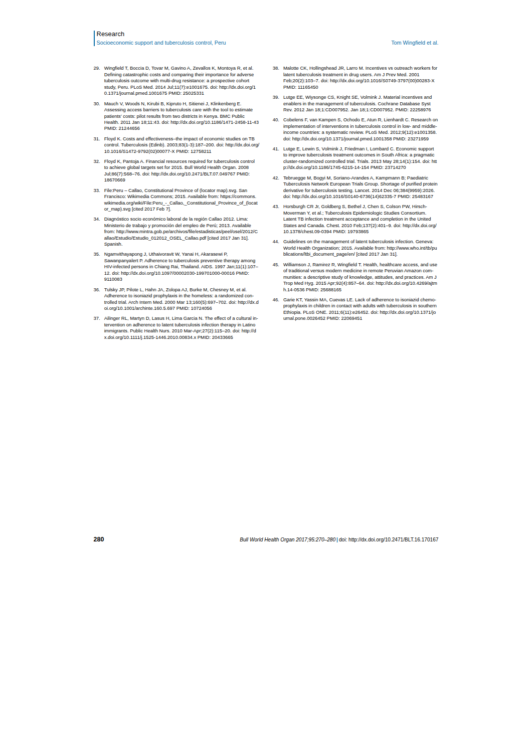Research
Socioeconomic support and tuberculosis control, Peru Tom Wingfield et al.
Wingfield T, Boccia D, Tovar M, Gavino A, Zevallos K, Montoya R, et al. Defining catastrophic costs and comparing their importance for adverse tuberculosis outcome with multi-drug resistance: a prospective cohort study, Peru. PLoS Med. 2014 Jul;11(7):e1001675. doi: http://dx.doi.org/10.1371/journal.pmed.1001675 PMID: 25025331
Mauch V, Woods N, Kirubi B, Kipruto H, Sitienei J, Klinkenberg E. Assessing access barriers to tuberculosis care with the tool to estimate patients’ costs: pilot results from two districts in Kenya. BMC Public Health. 2011 Jan 18;11:43. doi: http://dx.doi.org/10.1186/1471-2458-11-43 PMID: 21244656
Floyd K. Costs and effectiveness–the impact of economic studies on TB control. Tuberculosis (Edinb). 2003;83(1-3):187–200. doi: http://dx.doi.org/10.1016/S1472-9792(02)00077-X PMID: 12758211
Floyd K, Pantoja A. Financial resources required for tuberculosis control to achieve global targets set for 2015. Bull World Health Organ. 2008 Jul;86(7):568–76. doi: http://dx.doi.org/10.2471/BLT.07.049767 PMID: 18670669
File:Peru – Callao, Constitutional Province of (locator map).svg. San Francisco: Wikimedia Commons; 2015. Available from: https://commons.wikimedia.org/wiki/File:Peru_-_Callao,_Constitutional_Province_of_(locator_map).svg [cited 2017 Feb 7].
Diagnóstico socio económico laboral de la región Callao 2012. Lima: Ministerio de trabajo y promoción del empleo de Perú; 2013. Available from: http://www.mintra.gob.pe/archivos/file/estadisticas/peel/osel/2012/Callao/Estudio/Estudio_012012_OSEL_Callao.pdf [cited 2017 Jan 31]. Spanish.
Ngamvithayapong J, Uthaivoravit W, Yanai H, Akarasewi P, Sawanpanyalert P. Adherence to tuberculosis preventive therapy among HIV-infected persons in Chiang Rai, Thailand. AIDS. 1997 Jan;11(1):107–12. doi: http://dx.doi.org/10.1097/00002030-199701000-00016 PMID: 9110083
Tulsky JP, Pilote L, Hahn JA, Zolopa AJ, Burke M, Chesney M, et al. Adherence to isoniazid prophylaxis in the homeless: a randomized controlled trial. Arch Intern Med. 2000 Mar 13;160(5):697–702. doi: http://dx.doi.org/10.1001/archinte.160.5.697 PMID: 10724056
Ailinger RL, Martyn D, Lasus H, Lima Garcia N. The effect of a cultural intervention on adherence to latent tuberculosis infection therapy in Latino immigrants. Public Health Nurs. 2010 Mar-Apr;27(2):115–20. doi: http://dx.doi.org/10.1111/j.1525-1446.2010.00834.x PMID: 20433665
Malotte CK, Hollingshead JR, Larro M. Incentives vs outreach workers for latent tuberculosis treatment in drug users. Am J Prev Med. 2001 Feb;20(2):103–7. doi: http://dx.doi.org/10.1016/S0749-3797(00)00283-X PMID: 11165450
Lutge EE, Wiysonge CS, Knight SE, Volmink J. Material incentives and enablers in the management of tuberculosis. Cochrane Database Syst Rev. 2012 Jan 18;1:CD007952. Jan 18;1:CD007952. PMID: 22258976
Cobelens F, van Kampen S, Ochodo E, Atun R, Lienhardt C. Research on implementation of interventions in tuberculosis control in low- and middle-income countries: a systematic review. PLoS Med. 2012;9(12):e1001358. doi: http://dx.doi.org/10.1371/journal.pmed.1001358 PMID: 23271959
Lutge E, Lewin S, Volmink J, Friedman I, Lombard C. Economic support to improve tuberculosis treatment outcomes in South Africa: a pragmatic cluster-randomized controlled trial. Trials. 2013 May 28;14(1):154. doi: http://dx.doi.org/10.1186/1745-6215-14-154 PMID: 23714270
Tebruegge M, Bogyi M, Soriano-Arandes A, Kampmann B; Paediatric Tuberculosis Network European Trials Group. Shortage of purified protein derivative for tuberculosis testing. Lancet. 2014 Dec 06;384(9959):2026. doi: http://dx.doi.org/10.1016/S0140-6736(14)62335-7 PMID: 25483167
Horsburgh CR Jr, Goldberg S, Bethel J, Chen S, Colson PW, Hirsch-Moverman Y, et al.; Tuberculosis Epidemiologic Studies Consortium. Latent TB infection treatment acceptance and completion in the United States and Canada. Chest. 2010 Feb;137(2):401–9. doi: http://dx.doi.org/10.1378/chest.09-0394 PMID: 19793865
Guidelines on the management of latent tuberculosis infection. Geneva: World Health Organization; 2015. Available from: http://www.who.int/tb/publications/ltbi_document_page/en/ [cited 2017 Jan 31].
Williamson J, Ramirez R, Wingfield T. Health, healthcare access, and use of traditional versus modern medicine in remote Peruvian Amazon communities: a descriptive study of knowledge, attitudes, and practices. Am J Trop Med Hyg. 2015 Apr;92(4):857–64. doi: http://dx.doi.org/10.4269/ajtmh.14-0536 PMID: 25688165
Garie KT, Yassin MA, Cuevas LE. Lack of adherence to isoniazid chemoprophylaxis in children in contact with adults with tuberculosis in southern Ethiopia. PLoS ONE. 2011;6(11):e26452. doi: http://dx.doi.org/10.1371/journal.pone.0026452 PMID: 22069451
280 Bull World Health Organ 2017;95:270–280|doi: http://dx.doi.org/10.2471/BLT.16.170167